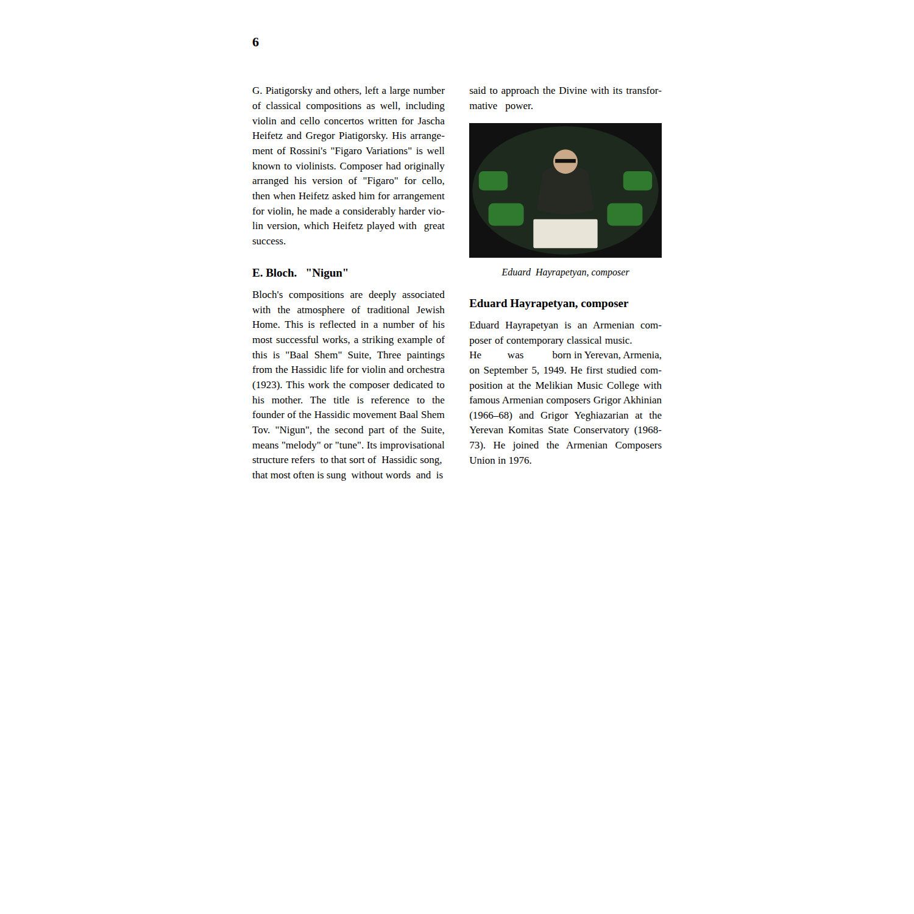6
G. Piatigorsky and others, left a large number of classical compositions as well, including violin and cello concertos written for Jascha Heifetz and Gregor Piatigorsky. His arrangement of Rossini's "Figaro Variations" is well known to violinists. Composer had originally arranged his version of "Figaro" for cello, then when Heifetz asked him for arrangement for violin, he made a considerably harder violin version, which Heifetz played with great success.
E. Bloch. "Nigun"
Bloch's compositions are deeply associated with the atmosphere of traditional Jewish Home. This is reflected in a number of his most successful works, a striking example of this is "Baal Shem" Suite, Three paintings from the Hassidic life for violin and orchestra (1923). This work the composer dedicated to his mother. The title is reference to the founder of the Hassidic movement Baal Shem Tov. "Nigun", the second part of the Suite, means "melody" or "tune". Its improvisational structure refers to that sort of Hassidic song, that most often is sung without words and is
said to approach the Divine with its transformative power.
Eduard Hayrapetyan, composer
Eduard Hayrapetyan, composer
Eduard Hayrapetyan is an Armenian composer of contemporary classical music. He was born in Yerevan, Armenia, on September 5, 1949. He first studied composition at the Melikian Music College with famous Armenian composers Grigor Akhinian (1966–68) and Grigor Yeghiazarian at the Yerevan Komitas State Conservatory (1968-73). He joined the Armenian Composers Union in 1976.